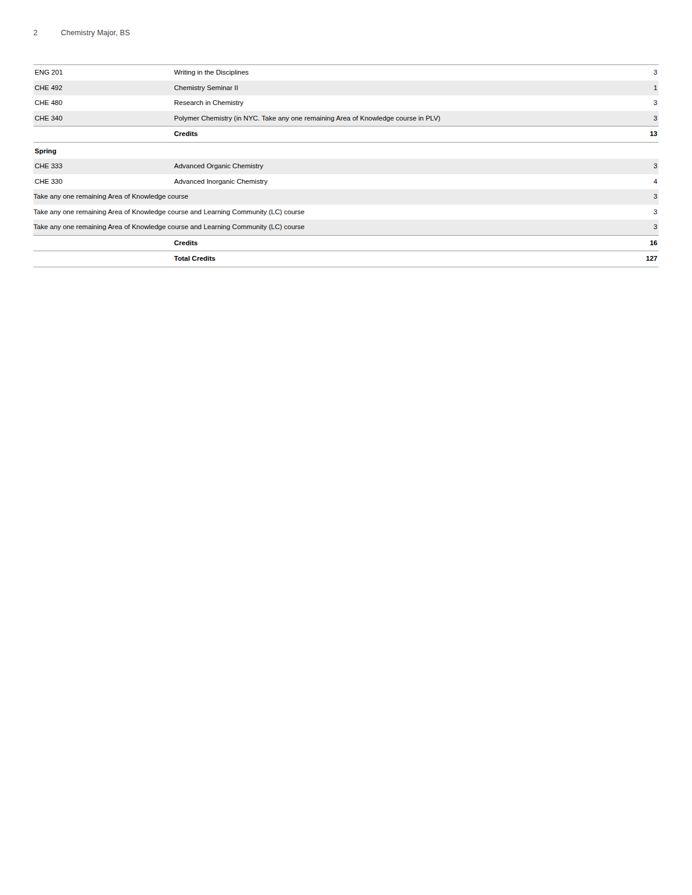2 Chemistry Major, BS
| ENG 201 | Writing in the Disciplines | 3 |
| CHE 492 | Chemistry Seminar II | 1 |
| CHE 480 | Research in Chemistry | 3 |
| CHE 340 | Polymer Chemistry (in NYC. Take any one remaining Area of Knowledge course in PLV) | 3 |
| | Credits | 13 |
| Spring | | |
| CHE 333 | Advanced Organic Chemistry | 3 |
| CHE 330 | Advanced Inorganic Chemistry | 4 |
| Take any one remaining Area of Knowledge course | 3 |
| Take any one remaining Area of Knowledge course and Learning Community (LC) course | 3 |
| Take any one remaining Area of Knowledge course and Learning Community (LC) course | 3 |
| | Credits | 16 |
| | Total Credits | 127 |